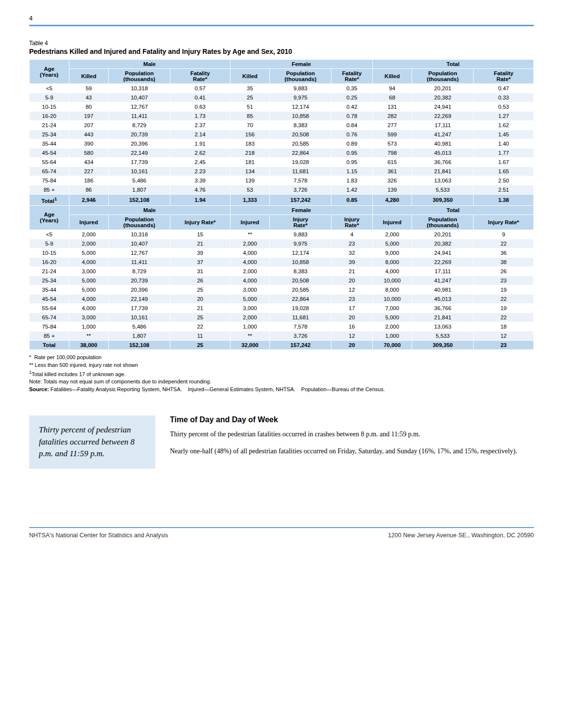4
Table 4
Pedestrians Killed and Injured and Fatality and Injury Rates by Age and Sex, 2010
| Age (Years) | Male | Female | Total |
| --- | --- | --- | --- |
| Killed | Population (thousands) | Fatality Rate* | Killed | Population (thousands) | Fatality Rate* | Killed | Population (thousands) | Fatality Rate* |
| <5 | 59 | 10,318 | 0.57 | 35 | 9,883 | 0.35 | 94 | 20,201 | 0.47 |
| 5-9 | 43 | 10,407 | 0.41 | 25 | 9,975 | 0.25 | 68 | 20,382 | 0.33 |
| 10-15 | 80 | 12,767 | 0.63 | 51 | 12,174 | 0.42 | 131 | 24,941 | 0.53 |
| 16-20 | 197 | 11,411 | 1.73 | 85 | 10,858 | 0.78 | 282 | 22,269 | 1.27 |
| 21-24 | 207 | 8,729 | 2.37 | 70 | 8,383 | 0.84 | 277 | 17,111 | 1.62 |
| 25-34 | 443 | 20,739 | 2.14 | 156 | 20,508 | 0.76 | 599 | 41,247 | 1.45 |
| 35-44 | 390 | 20,396 | 1.91 | 183 | 20,585 | 0.89 | 573 | 40,981 | 1.40 |
| 45-54 | 580 | 22,149 | 2.62 | 218 | 22,864 | 0.95 | 798 | 45,013 | 1.77 |
| 55-64 | 434 | 17,739 | 2.45 | 181 | 19,028 | 0.95 | 615 | 36,766 | 1.67 |
| 65-74 | 227 | 10,161 | 2.23 | 134 | 11,681 | 1.15 | 361 | 21,841 | 1.65 |
| 75-84 | 186 | 5,486 | 3.39 | 139 | 7,578 | 1.83 | 326 | 13,063 | 2.50 |
| 85 + | 86 | 1,807 | 4.76 | 53 | 3,726 | 1.42 | 139 | 5,533 | 2.51 |
| Total 1 | 2,946 | 152,108 | 1.94 | 1,333 | 157,242 | 0.85 | 4,280 | 309,350 | 1.38 |
| Age (Years) | Male | Female | Total |
| Injured | Population (thousands) | Injury Rate* | Injured | Injury Rate* | Injury Rate* | Injured | Population (thousands) | Injury Rate* |
| <5 | 2,000 | 10,318 | 15 | ** | 9,883 | 4 | 2,000 | 20,201 | 9 |
| 5-9 | 2,000 | 10,407 | 21 | 2,000 | 9,975 | 23 | 5,000 | 20,382 | 22 |
| 10-15 | 5,000 | 12,767 | 39 | 4,000 | 12,174 | 32 | 9,000 | 24,941 | 36 |
| 16-20 | 4,000 | 11,411 | 37 | 4,000 | 10,858 | 39 | 8,000 | 22,269 | 38 |
| 21-24 | 3,000 | 8,729 | 31 | 2,000 | 8,383 | 21 | 4,000 | 17,111 | 26 |
| 25-34 | 5,000 | 20,739 | 26 | 4,000 | 20,508 | 20 | 10,000 | 41,247 | 23 |
| 35-44 | 5,000 | 20,396 | 25 | 3,000 | 20,585 | 12 | 8,000 | 40,981 | 19 |
| 45-54 | 4,000 | 22,149 | 20 | 5,000 | 22,864 | 23 | 10,000 | 45,013 | 22 |
| 55-64 | 4,000 | 17,739 | 21 | 3,000 | 19,028 | 17 | 7,000 | 36,766 | 19 |
| 65-74 | 3,000 | 10,161 | 25 | 2,000 | 11,681 | 20 | 5,000 | 21,841 | 22 |
| 75-84 | 1,000 | 5,486 | 22 | 1,000 | 7,578 | 16 | 2,000 | 13,063 | 18 |
| 85 + | ** | 1,807 | 11 | ** | 3,726 | 12 | 1,000 | 5,533 | 12 |
| Total | 38,000 | 152,108 | 25 | 32,000 | 157,242 | 20 | 70,000 | 309,350 | 23 |
* Rate per 100,000 population
** Less than 500 injured, injury rate not shown
1Total killed includes 17 of unknown age.
Note: Totals may not equal sum of components due to independent rounding.
Source: Fatalities—Fatality Analysis Reporting System, NHTSA. Injured—General Estimates System, NHTSA. Population—Bureau of the Census.
Thirty percent of pedestrian fatalities occurred between 8 p.m. and 11:59 p.m.
Time of Day and Day of Week
Thirty percent of the pedestrian fatalities occurred in crashes between 8 p.m. and 11:59 p.m.
Nearly one-half (48%) of all pedestrian fatalities occurred on Friday, Saturday, and Sunday (16%, 17%, and 15%, respectively).
NHTSA's National Center for Statistics and Analysis
1200 New Jersey Avenue SE., Washington, DC 20590